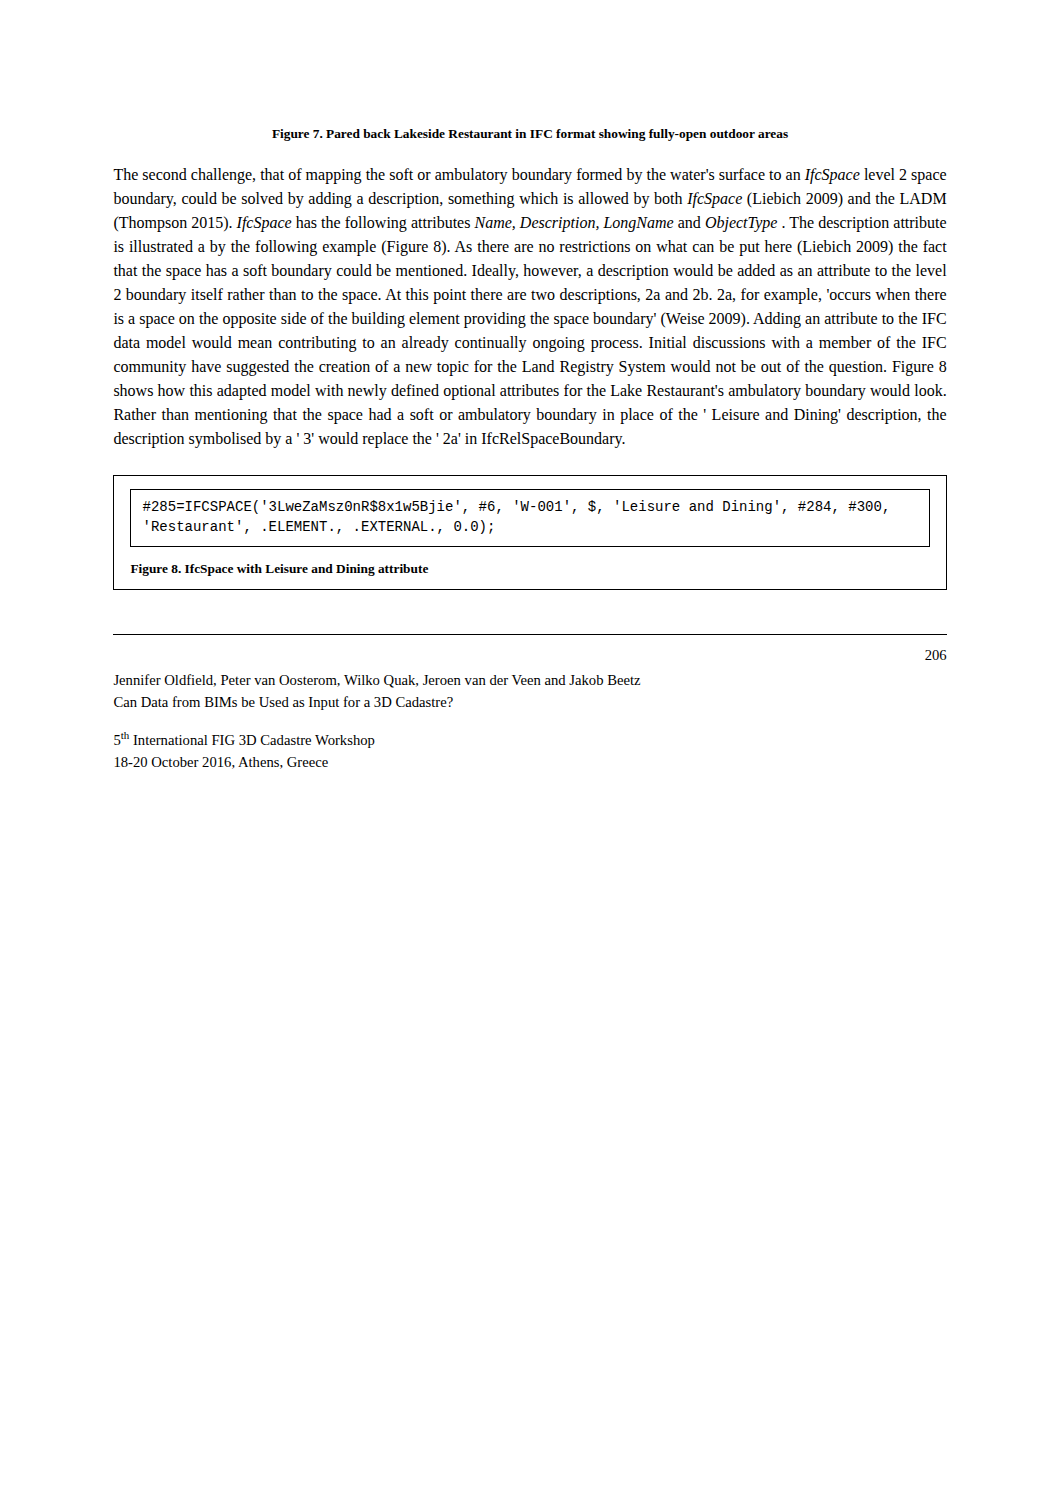Figure 7. Pared back Lakeside Restaurant in IFC format showing fully-open outdoor areas
The second challenge, that of mapping the soft or ambulatory boundary formed by the water's surface to an IfcSpace level 2 space boundary, could be solved by adding a description, something which is allowed by both IfcSpace (Liebich 2009) and the LADM (Thompson 2015). IfcSpace has the following attributes Name, Description, LongName and ObjectType . The description attribute is illustrated a by the following example (Figure 8). As there are no restrictions on what can be put here (Liebich 2009) the fact that the space has a soft boundary could be mentioned. Ideally, however, a description would be added as an attribute to the level 2 boundary itself rather than to the space. At this point there are two descriptions, 2a and 2b. 2a, for example, 'occurs when there is a space on the opposite side of the building element providing the space boundary' (Weise 2009). Adding an attribute to the IFC data model would mean contributing to an already continually ongoing process. Initial discussions with a member of the IFC community have suggested the creation of a new topic for the Land Registry System would not be out of the question. Figure 8 shows how this adapted model with newly defined optional attributes for the Lake Restaurant's ambulatory boundary would look. Rather than mentioning that the space had a soft or ambulatory boundary in place of the ' Leisure and Dining' description, the description symbolised by a ' 3' would replace the ' 2a' in IfcRelSpaceBoundary.
#285=IFCSPACE('3LweZaMsz0nR$8x1w5Bjie', #6, 'W-001', $, 'Leisure and Dining', #284, #300, 'Restaurant', .ELEMENT., .EXTERNAL., 0.0);
Figure 8. IfcSpace with Leisure and Dining attribute
206
Jennifer Oldfield, Peter van Oosterom, Wilko Quak, Jeroen van der Veen and Jakob Beetz
Can Data from BIMs be Used as Input for a 3D Cadastre?
5th International FIG 3D Cadastre Workshop
18-20 October 2016, Athens, Greece